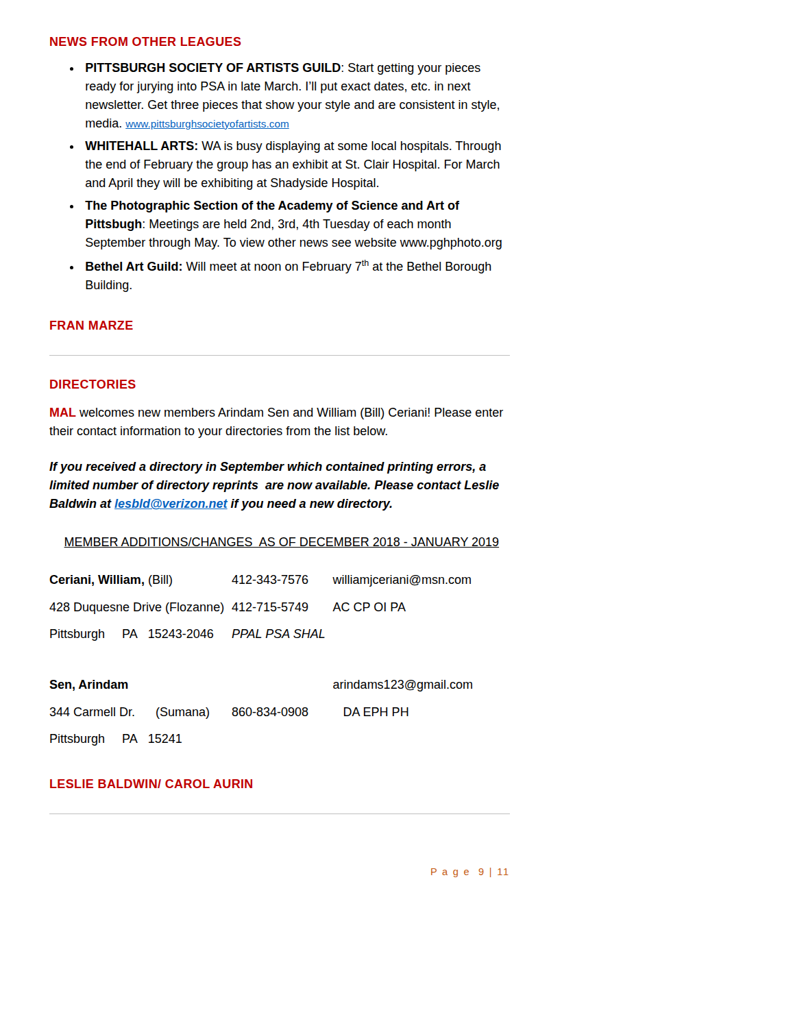NEWS FROM OTHER LEAGUES
PITTSBURGH SOCIETY OF ARTISTS GUILD: Start getting your pieces ready for jurying into PSA in late March. I’ll put exact dates, etc. in next newsletter. Get three pieces that show your style and are consistent in style, media. www.pittsburghsocietyofartists.com
WHITEHALL ARTS: WA is busy displaying at some local hospitals. Through the end of February the group has an exhibit at St. Clair Hospital. For March and April they will be exhibiting at Shadyside Hospital.
The Photographic Section of the Academy of Science and Art of Pittsbugh: Meetings are held 2nd, 3rd, 4th Tuesday of each month September through May. To view other news see website www.pghphoto.org
Bethel Art Guild: Will meet at noon on February 7th at the Bethel Borough Building.
FRAN MARZE
DIRECTORIES
MAL welcomes new members Arindam Sen and William (Bill) Ceriani! Please enter their contact information to your directories from the list below.
If you received a directory in September which contained printing errors, a limited number of directory reprints are now available. Please contact Leslie Baldwin at lesbld@verizon.net if you need a new directory.
MEMBER ADDITIONS/CHANGES AS OF DECEMBER 2018 - JANUARY 2019
| Ceriani, William, (Bill) | 412-343-7576 | williamjceriani@msn.com |
| 428 Duquesne Drive (Flozanne) | 412-715-5749 | AC CP OI PA |
| Pittsburgh PA 15243-2046 | PPAL PSA SHAL | |
| Sen, Arindam | | arindams123@gmail.com |
| 344 Carmell Dr. (Sumana) | 860-834-0908 | DA EPH PH |
| Pittsburgh PA 15241 | | |
LESLIE BALDWIN/ CAROL AURIN
P a g e 9 | 11